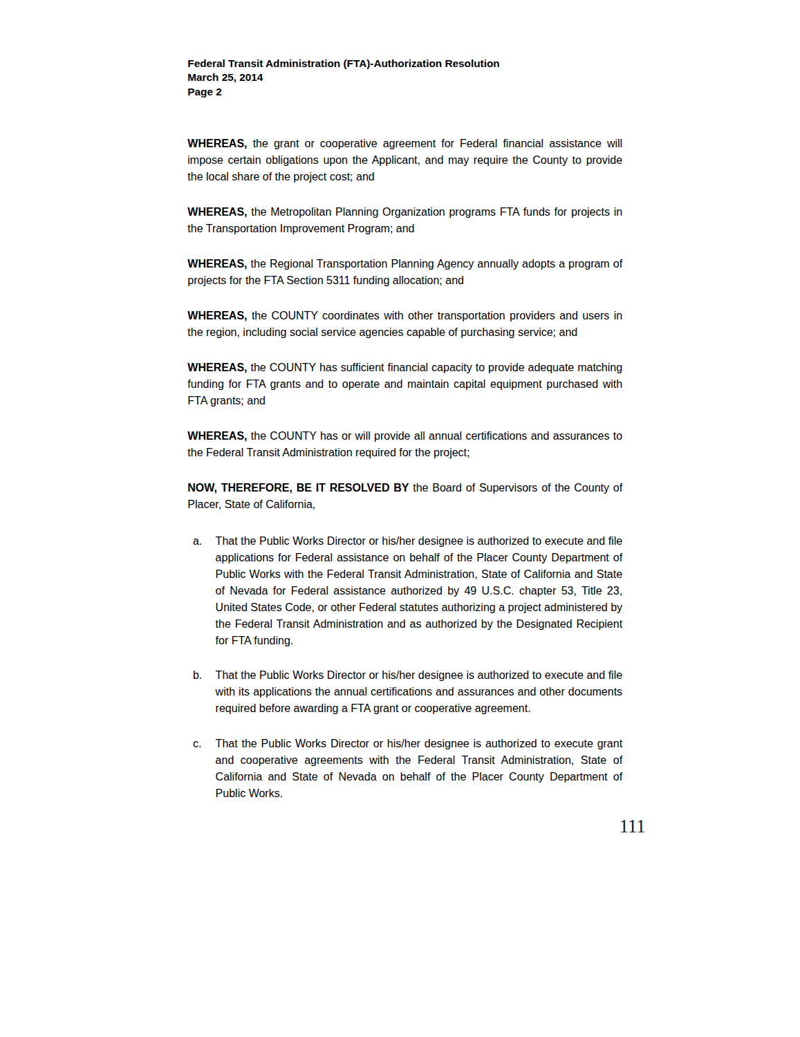Federal Transit Administration (FTA)-Authorization Resolution
March 25, 2014
Page 2
WHEREAS, the grant or cooperative agreement for Federal financial assistance will impose certain obligations upon the Applicant, and may require the County to provide the local share of the project cost; and
WHEREAS, the Metropolitan Planning Organization programs FTA funds for projects in the Transportation Improvement Program; and
WHEREAS, the Regional Transportation Planning Agency annually adopts a program of projects for the FTA Section 5311 funding allocation; and
WHEREAS, the COUNTY coordinates with other transportation providers and users in the region, including social service agencies capable of purchasing service; and
WHEREAS, the COUNTY has sufficient financial capacity to provide adequate matching funding for FTA grants and to operate and maintain capital equipment purchased with FTA grants; and
WHEREAS, the COUNTY has or will provide all annual certifications and assurances to the Federal Transit Administration required for the project;
NOW, THEREFORE, BE IT RESOLVED BY the Board of Supervisors of the County of Placer, State of California,
a. That the Public Works Director or his/her designee is authorized to execute and file applications for Federal assistance on behalf of the Placer County Department of Public Works with the Federal Transit Administration, State of California and State of Nevada for Federal assistance authorized by 49 U.S.C. chapter 53, Title 23, United States Code, or other Federal statutes authorizing a project administered by the Federal Transit Administration and as authorized by the Designated Recipient for FTA funding.
b. That the Public Works Director or his/her designee is authorized to execute and file with its applications the annual certifications and assurances and other documents required before awarding a FTA grant or cooperative agreement.
c. That the Public Works Director or his/her designee is authorized to execute grant and cooperative agreements with the Federal Transit Administration, State of California and State of Nevada on behalf of the Placer County Department of Public Works.
111